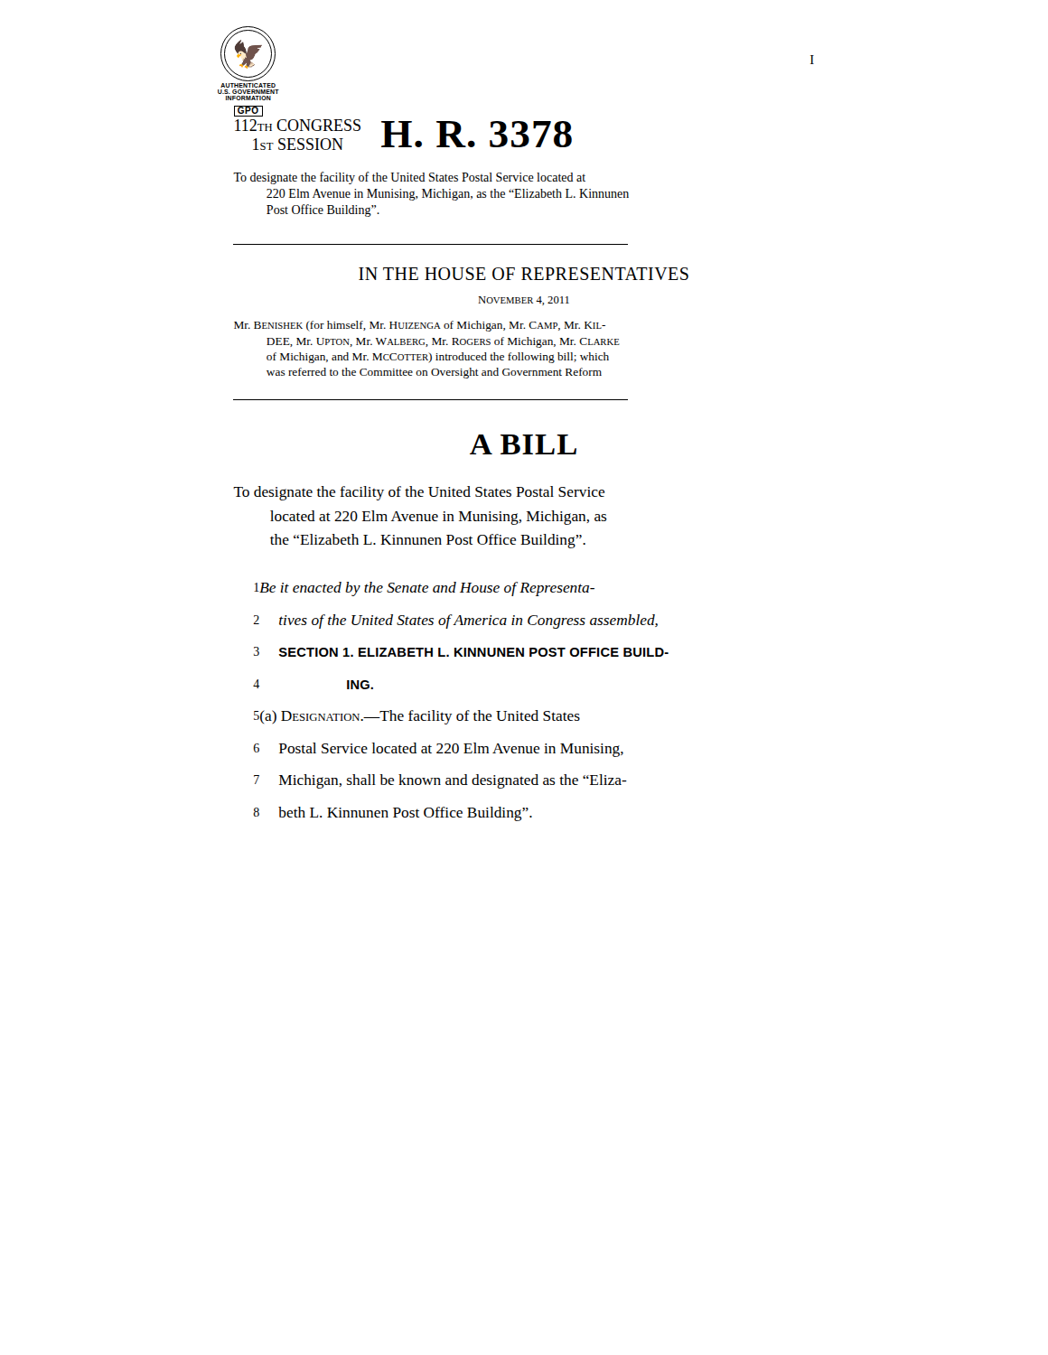🦅
AUTHENTICATED
U.S. GOVERNMENT
INFORMATION
GPO
I
112TH CONGRESS 1ST SESSION
H. R. 3378
To designate the facility of the United States Postal Service located at 220 Elm Avenue in Munising, Michigan, as the “Elizabeth L. Kinnunen Post Office Building”.
IN THE HOUSE OF REPRESENTATIVES
NOVEMBER 4, 2011
Mr. BENISHEK (for himself, Mr. HUIZENGA of Michigan, Mr. CAMP, Mr. KIL- DEE, Mr. UPTON, Mr. WALBERG, Mr. ROGERS of Michigan, Mr. CLARKE of Michigan, and Mr. MCCOTTER) introduced the following bill; which was referred to the Committee on Oversight and Government Reform
A BILL
To designate the facility of the United States Postal Service located at 220 Elm Avenue in Munising, Michigan, as the “Elizabeth L. Kinnunen Post Office Building”.
Be it enacted by the Senate and House of Representa-
tives of the United States of America in Congress assembled,
SECTION 1. ELIZABETH L. KINNUNEN POST OFFICE BUILD-
ING.
(a) DESIGNATION.—The facility of the United States
Postal Service located at 220 Elm Avenue in Munising,
Michigan, shall be known and designated as the “Eliza-
beth L. Kinnunen Post Office Building”.